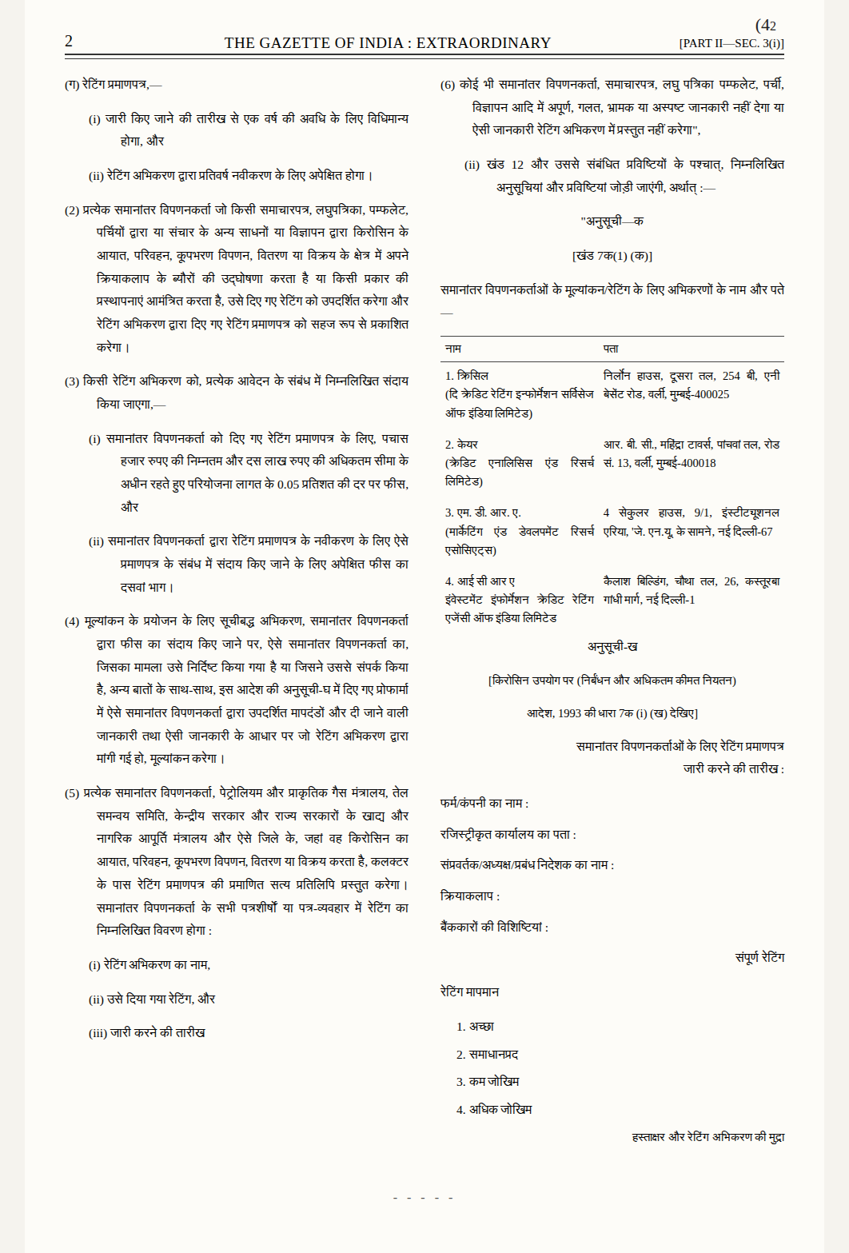(42
2
THE GAZETTE OF INDIA : EXTRAORDINARY
[PART II—SEC. 3(i)]
(ग) रेटिंग प्रमाणपत्र,—
(i) जारी किए जाने की तारीख से एक वर्ष की अवधि के लिए विधिमान्य होगा, और
(ii) रेटिंग अभिकरण द्वारा प्रतिवर्ष नवीकरण के लिए अपेक्षित होगा।
(2) प्रत्येक समानांतर विपणनकर्ता जो किसी समाचारपत्र, लघुपत्रिका, पम्फलेट, पर्चियों द्वारा या संचार के अन्य साधनों या विज्ञापन द्वारा किरोसिन के आयात, परिवहन, कूपभरण विपणन, वितरण या विक्रय के क्षेत्र में अपने क्रियाकलाप के ब्यौरों की उद्घोषणा करता है या किसी प्रकार की प्रस्थापनाएं आमंत्रित करता है, उसे दिए गए रेटिंग को उपदर्शित करेगा और रेटिंग अभिकरण द्वारा दिए गए रेटिंग प्रमाणपत्र को सहज रूप से प्रकाशित करेगा।
(3) किसी रेटिंग अभिकरण को, प्रत्येक आवेदन के संबंध में निम्नलिखित संदाय किया जाएगा,—
(i) समानांतर विपणनकर्ता को दिए गए रेटिंग प्रमाणपत्र के लिए, पचास हजार रुपए की निम्नतम और दस लाख रुपए की अधिकतम सीमा के अधीन रहते हुए परियोजना लागत के 0.05 प्रतिशत की दर पर फीस, और
(ii) समानांतर विपणनकर्ता द्वारा रेटिंग प्रमाणपत्र के नवीकरण के लिए ऐसे प्रमाणपत्र के संबंध में संदाय किए जाने के लिए अपेक्षित फीस का दसवां भाग।
(4) मूल्यांकन के प्रयोजन के लिए सूचीबद्ध अभिकरण, समानांतर विपणनकर्ता द्वारा फीस का संदाय किए जाने पर, ऐसे समानांतर विपणनकर्ता का, जिसका मामला उसे निर्दिष्ट किया गया है या जिसने उससे संपर्क किया है, अन्य बातों के साथ-साथ, इस आदेश की अनुसूची-घ में दिए गए प्रोफार्मा में ऐसे समानांतर विपणनकर्ता द्वारा उपदर्शित मापदंडों और दी जाने वाली जानकारी तथा ऐसी जानकारी के आधार पर जो रेटिंग अभिकरण द्वारा मांगी गई हो, मूल्यांकन करेगा।
(5) प्रत्येक समानांतर विपणनकर्ता, पेट्रोलियम और प्राकृतिक गैस मंत्रालय, तेल समन्वय समिति, केन्द्रीय सरकार और राज्य सरकारों के खाद्य और नागरिक आपूर्ति मंत्रालय और ऐसे जिले के, जहां वह किरोसिन का आयात, परिवहन, कूपभरण विपणन, वितरण या विक्रय करता है, कलक्टर के पास रेटिंग प्रमाणपत्र की प्रमाणित सत्य प्रतिलिपि प्रस्तुत करेगा। समानांतर विपणनकर्ता के सभी पत्रशीर्षों या पत्र-व्यवहार में रेटिंग का निम्नलिखित विवरण होगा :
(i) रेटिंग अभिकरण का नाम,
(ii) उसे दिया गया रेटिंग, और
(iii) जारी करने की तारीख
(6) कोई भी समानांतर विपणनकर्ता, समाचारपत्र, लघु पत्रिका पम्फलेट, पर्ची, विज्ञापन आदि में अपूर्ण, गलत, भ्रामक या अस्पष्ट जानकारी नहीं देगा या ऐसी जानकारी रेटिंग अभिकरण में प्रस्तुत नहीं करेगा",
(ii) खंड 12 और उससे संबंधित प्रविष्टियों के पश्चात्, निम्नलिखित अनुसूचियां और प्रविष्टियां जोड़ी जाएंगी, अर्थात् :—
"अनुसूची—क
[खंड 7क(1) (क)]
समानांतर विपणनकर्ताओं के मूल्यांकन/रेटिंग के लिए अभिकरणों के नाम और पते—
| नाम | पता |
| --- | --- |
| 1. क्रिसिल (दि क्रेडिट रेटिंग इन्फोर्मेशन सर्विसेज ऑफ इंडिया लिमिटेड) | निर्लोन हाउस, दूसरा तल, 254 बी, एनी बेसेंट रोड, वर्ली, मुम्बई-400025 |
| 2. केयर (क्रेडिट एनालिसिस एंड रिसर्च लिमिटेड) | आर. बी. सी., महिंद्रा टावर्स, पांचवां तल, रोड सं. 13, वर्ली, मुम्बई-400018 |
| 3. एम. डी. आर. ए. (मार्केटिंग एंड डेवलपमेंट रिसर्च एसोसिएट्स) | 4 सेकुलर हाउस, 9/1, इंस्टीट्यूशनल एरिया, 'जे. एन.यू. के सामने, नई दिल्ली-67 |
| 4. आई सी आर ए इंवेस्टमेंट इंफोर्मेशन क्रेडिट रेटिंग एजेंसी ऑफ इंडिया लिमिटेड | कैलाश बिल्डिंग, चौथा तल, 26, कस्तूरबा गांधी मार्ग, नई दिल्ली-1 |
अनुसूची-ख
[किरोसिन उपयोग पर (निर्बंधन और अधिकतम कीमत नियतन)
आदेश, 1993 की धारा 7क (i) (ख) देखिए]
समानांतर विपणनकर्ताओं के लिए रेटिंग प्रमाणपत्र
जारी करने की तारीख :
फर्म/कंपनी का नाम :
रजिस्ट्रीकृत कार्यालय का पता :
संप्रवर्तक/अध्यक्ष/प्रबंध निदेशक का नाम :
क्रियाकलाप :
बैंककारों की विशिष्टियां :
संपूर्ण रेटिंग
रेटिंग मापमान
1. अच्छा
2. समाधानप्रद
3. कम जोखिम
4. अधिक जोखिम
हस्ताक्षर और रेटिंग अभिकरण की मुद्रा
- - - - -